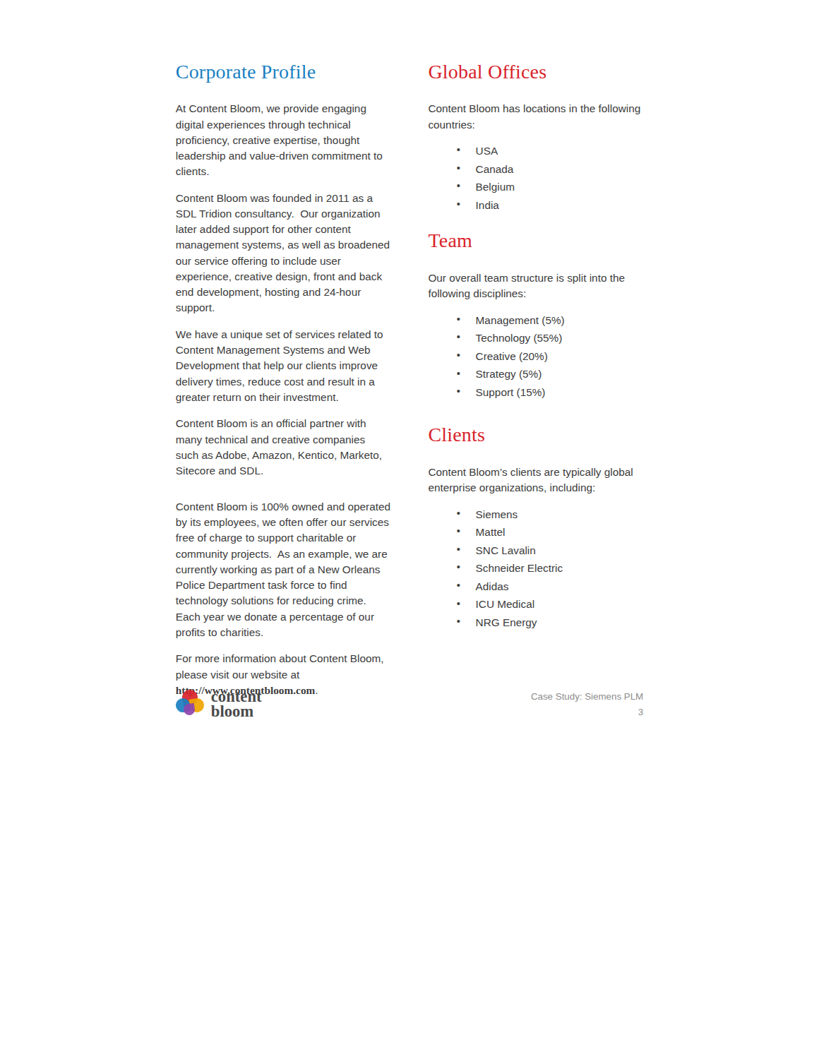Corporate Profile
At Content Bloom, we provide engaging digital experiences through technical proficiency, creative expertise, thought leadership and value-driven commitment to clients.
Content Bloom was founded in 2011 as a SDL Tridion consultancy. Our organization later added support for other content management systems, as well as broadened our service offering to include user experience, creative design, front and back end development, hosting and 24-hour support.
We have a unique set of services related to Content Management Systems and Web Development that help our clients improve delivery times, reduce cost and result in a greater return on their investment.
Content Bloom is an official partner with many technical and creative companies such as Adobe, Amazon, Kentico, Marketo, Sitecore and SDL.
Content Bloom is 100% owned and operated by its employees, we often offer our services free of charge to support charitable or community projects. As an example, we are currently working as part of a New Orleans Police Department task force to find technology solutions for reducing crime. Each year we donate a percentage of our profits to charities.
For more information about Content Bloom, please visit our website at http://www.contentbloom.com.
Global Offices
Content Bloom has locations in the following countries:
USA
Canada
Belgium
India
Team
Our overall team structure is split into the following disciplines:
Management (5%)
Technology (55%)
Creative (20%)
Strategy (5%)
Support (15%)
Clients
Content Bloom’s clients are typically global enterprise organizations, including:
Siemens
Mattel
SNC Lavalin
Schneider Electric
Adidas
ICU Medical
NRG Energy
content
bloom
Case Study: Siemens PLM
3